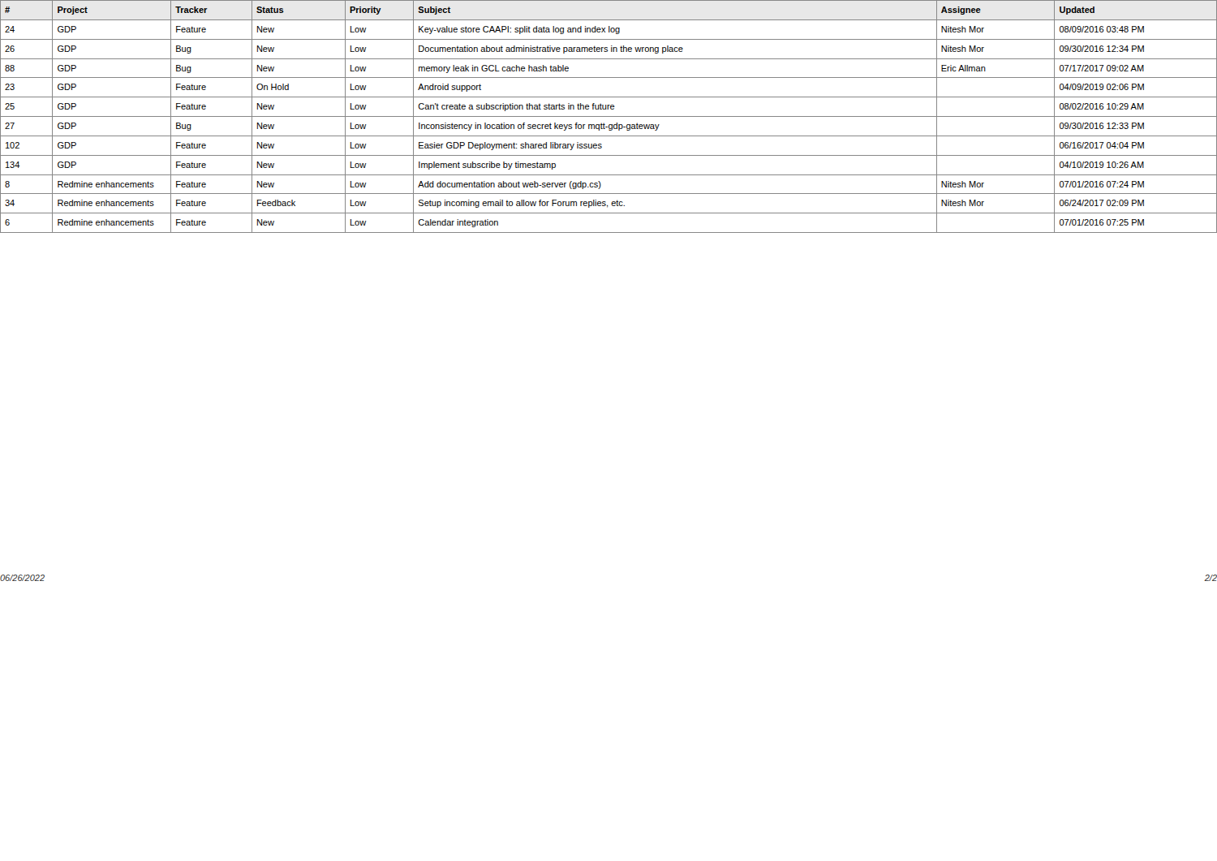| # | Project | Tracker | Status | Priority | Subject | Assignee | Updated |
| --- | --- | --- | --- | --- | --- | --- | --- |
| 24 | GDP | Feature | New | Low | Key-value store CAAPI: split data log and index log | Nitesh Mor | 08/09/2016 03:48 PM |
| 26 | GDP | Bug | New | Low | Documentation about administrative parameters in the wrong place | Nitesh Mor | 09/30/2016 12:34 PM |
| 88 | GDP | Bug | New | Low | memory leak in GCL cache hash table | Eric Allman | 07/17/2017 09:02 AM |
| 23 | GDP | Feature | On Hold | Low | Android support | | 04/09/2019 02:06 PM |
| 25 | GDP | Feature | New | Low | Can't create a subscription that starts in the future | | 08/02/2016 10:29 AM |
| 27 | GDP | Bug | New | Low | Inconsistency in location of secret keys for mqtt-gdp-gateway | | 09/30/2016 12:33 PM |
| 102 | GDP | Feature | New | Low | Easier GDP Deployment: shared library issues | | 06/16/2017 04:04 PM |
| 134 | GDP | Feature | New | Low | Implement subscribe by timestamp | | 04/10/2019 10:26 AM |
| 8 | Redmine enhancements | Feature | New | Low | Add documentation about web-server (gdp.cs) | Nitesh Mor | 07/01/2016 07:24 PM |
| 34 | Redmine enhancements | Feature | Feedback | Low | Setup incoming email to allow for Forum replies, etc. | Nitesh Mor | 06/24/2017 02:09 PM |
| 6 | Redmine enhancements | Feature | New | Low | Calendar integration | | 07/01/2016 07:25 PM |
06/26/2022 2/2